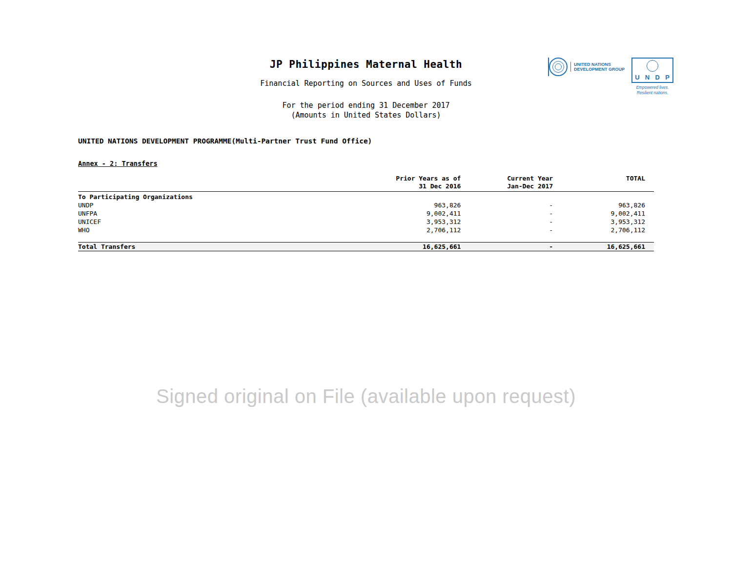UNITED NATIONS
DEVELOPMENT GROUP
UNDP
Empowered lives.
Resilient nations.
JP Philippines Maternal Health
Financial Reporting on Sources and Uses of Funds
For the period ending 31 December 2017
(Amounts in United States Dollars)
UNITED NATIONS DEVELOPMENT PROGRAMME(Multi-Partner Trust Fund Office)
Annex - 2: Transfers
| | Prior Years as of | Current Year | TOTAL |
| --- | --- | --- | --- |
| | 31 Dec 2016 | Jan-Dec 2017 | |
| To Participating Organizations | | | |
| UNDP | 963,826 | - | 963,826 |
| UNFPA | 9,002,411 | - | 9,002,411 |
| UNICEF | 3,953,312 | - | 3,953,312 |
| WHO | 2,706,112 | - | 2,706,112 |
| Total Transfers | 16,625,661 | - | 16,625,661 |
Signed original on File (available upon request)